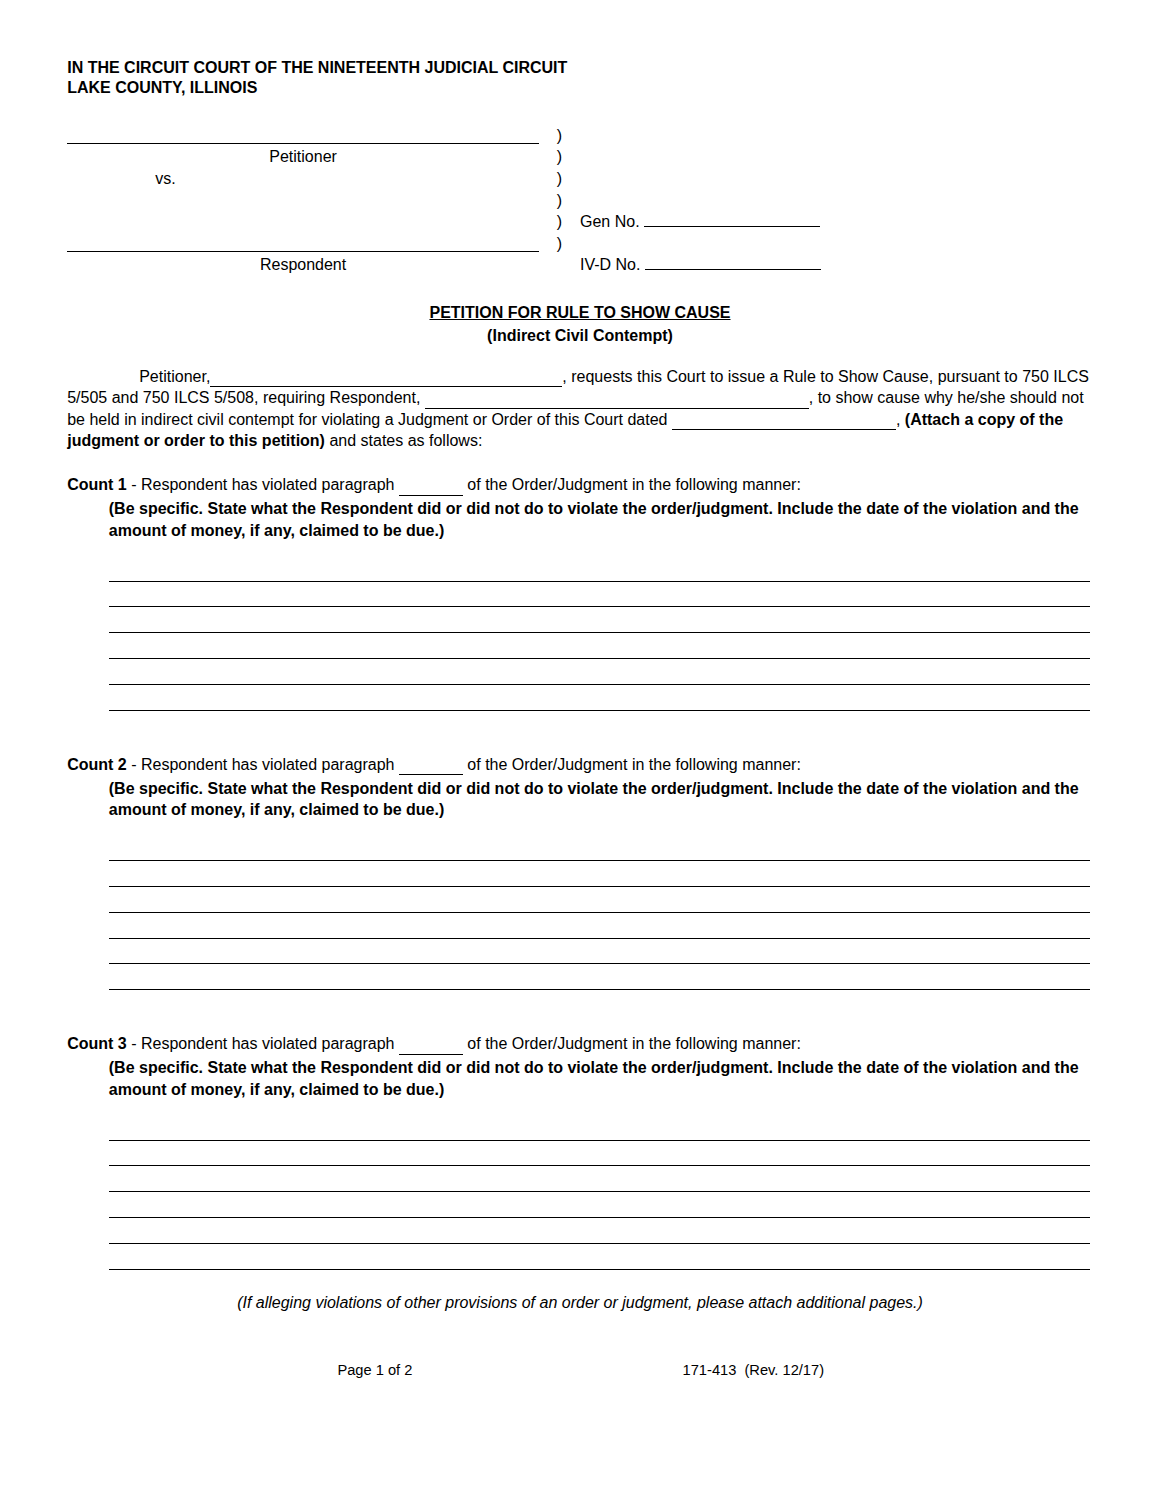IN THE CIRCUIT COURT OF THE NINETEENTH JUDICIAL CIRCUIT
LAKE COUNTY, ILLINOIS
| | ) | |
| Petitioner | ) | |
| vs. | ) | |
| | ) | |
| | ) | Gen No. |
| | ) | |
| Respondent | | IV-D No. |
PETITION FOR RULE TO SHOW CAUSE
(Indirect Civil Contempt)
Petitioner, , requests this Court to issue a Rule to Show Cause, pursuant to 750 ILCS 5/505 and 750 ILCS 5/508, requiring Respondent, , to show cause why he/she should not be held in indirect civil contempt for violating a Judgment or Order of this Court dated , (Attach a copy of the judgment or order to this petition) and states as follows:
Count 1 - Respondent has violated paragraph of the Order/Judgment in the following manner:
(Be specific. State what the Respondent did or did not do to violate the order/judgment. Include the date of the violation and the amount of money, if any, claimed to be due.)
Count 2 - Respondent has violated paragraph of the Order/Judgment in the following manner:
(Be specific. State what the Respondent did or did not do to violate the order/judgment. Include the date of the violation and the amount of money, if any, claimed to be due.)
Count 3 - Respondent has violated paragraph of the Order/Judgment in the following manner:
(Be specific. State what the Respondent did or did not do to violate the order/judgment. Include the date of the violation and the amount of money, if any, claimed to be due.)
(If alleging violations of other provisions of an order or judgment, please attach additional pages.)
| Page 1 of 2 | 171-413 (Rev. 12/17) |